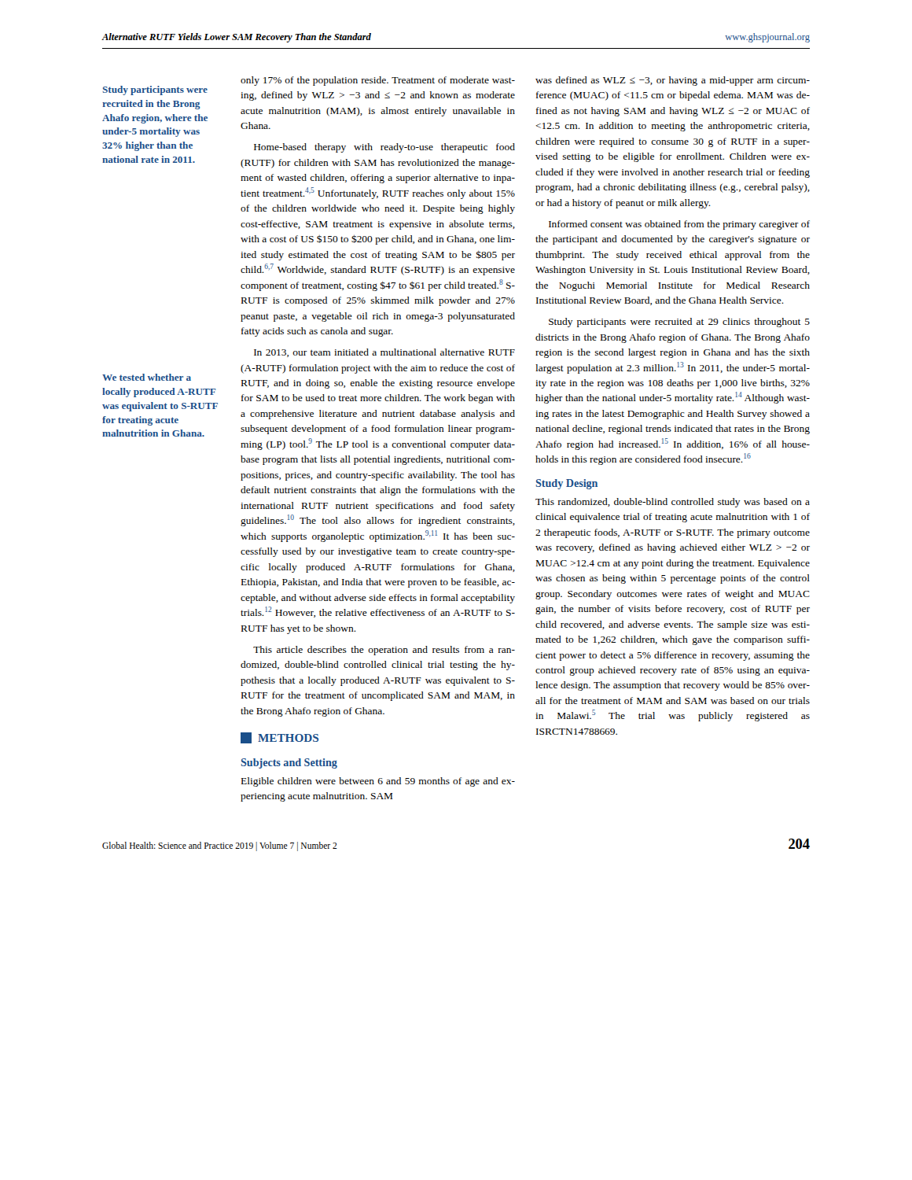Alternative RUTF Yields Lower SAM Recovery Than the Standard www.ghspjournal.org
Study participants were recruited in the Brong Ahafo region, where the under-5 mortality was 32% higher than the national rate in 2011.
We tested whether a locally produced A-RUTF was equivalent to S-RUTF for treating acute malnutrition in Ghana.
only 17% of the population reside. Treatment of moderate wasting, defined by WLZ > −3 and ≤ −2 and known as moderate acute malnutrition (MAM), is almost entirely unavailable in Ghana.
Home-based therapy with ready-to-use therapeutic food (RUTF) for children with SAM has revolutionized the management of wasted children, offering a superior alternative to inpatient treatment.4,5 Unfortunately, RUTF reaches only about 15% of the children worldwide who need it. Despite being highly cost-effective, SAM treatment is expensive in absolute terms, with a cost of US $150 to $200 per child, and in Ghana, one limited study estimated the cost of treating SAM to be $805 per child.6,7 Worldwide, standard RUTF (S-RUTF) is an expensive component of treatment, costing $47 to $61 per child treated.8 S-RUTF is composed of 25% skimmed milk powder and 27% peanut paste, a vegetable oil rich in omega-3 polyunsaturated fatty acids such as canola and sugar.
In 2013, our team initiated a multinational alternative RUTF (A-RUTF) formulation project with the aim to reduce the cost of RUTF, and in doing so, enable the existing resource envelope for SAM to be used to treat more children. The work began with a comprehensive literature and nutrient database analysis and subsequent development of a food formulation linear programming (LP) tool.9 The LP tool is a conventional computer database program that lists all potential ingredients, nutritional compositions, prices, and country-specific availability. The tool has default nutrient constraints that align the formulations with the international RUTF nutrient specifications and food safety guidelines.10 The tool also allows for ingredient constraints, which supports organoleptic optimization.9,11 It has been successfully used by our investigative team to create country-specific locally produced A-RUTF formulations for Ghana, Ethiopia, Pakistan, and India that were proven to be feasible, acceptable, and without adverse side effects in formal acceptability trials.12 However, the relative effectiveness of an A-RUTF to S-RUTF has yet to be shown.
This article describes the operation and results from a randomized, double-blind controlled clinical trial testing the hypothesis that a locally produced A-RUTF was equivalent to S-RUTF for the treatment of uncomplicated SAM and MAM, in the Brong Ahafo region of Ghana.
METHODS
Subjects and Setting
Eligible children were between 6 and 59 months of age and experiencing acute malnutrition. SAM
was defined as WLZ ≤ −3, or having a mid-upper arm circumference (MUAC) of <11.5 cm or bipedal edema. MAM was defined as not having SAM and having WLZ ≤ −2 or MUAC of <12.5 cm. In addition to meeting the anthropometric criteria, children were required to consume 30 g of RUTF in a supervised setting to be eligible for enrollment. Children were excluded if they were involved in another research trial or feeding program, had a chronic debilitating illness (e.g., cerebral palsy), or had a history of peanut or milk allergy.
Informed consent was obtained from the primary caregiver of the participant and documented by the caregiver's signature or thumbprint. The study received ethical approval from the Washington University in St. Louis Institutional Review Board, the Noguchi Memorial Institute for Medical Research Institutional Review Board, and the Ghana Health Service.
Study participants were recruited at 29 clinics throughout 5 districts in the Brong Ahafo region of Ghana. The Brong Ahafo region is the second largest region in Ghana and has the sixth largest population at 2.3 million.13 In 2011, the under-5 mortality rate in the region was 108 deaths per 1,000 live births, 32% higher than the national under-5 mortality rate.14 Although wasting rates in the latest Demographic and Health Survey showed a national decline, regional trends indicated that rates in the Brong Ahafo region had increased.15 In addition, 16% of all households in this region are considered food insecure.16
Study Design
This randomized, double-blind controlled study was based on a clinical equivalence trial of treating acute malnutrition with 1 of 2 therapeutic foods, A-RUTF or S-RUTF. The primary outcome was recovery, defined as having achieved either WLZ > −2 or MUAC >12.4 cm at any point during the treatment. Equivalence was chosen as being within 5 percentage points of the control group. Secondary outcomes were rates of weight and MUAC gain, the number of visits before recovery, cost of RUTF per child recovered, and adverse events. The sample size was estimated to be 1,262 children, which gave the comparison sufficient power to detect a 5% difference in recovery, assuming the control group achieved recovery rate of 85% using an equivalence design. The assumption that recovery would be 85% overall for the treatment of MAM and SAM was based on our trials in Malawi.5 The trial was publicly registered as ISRCTN14788669.
Global Health: Science and Practice 2019 | Volume 7 | Number 2 204